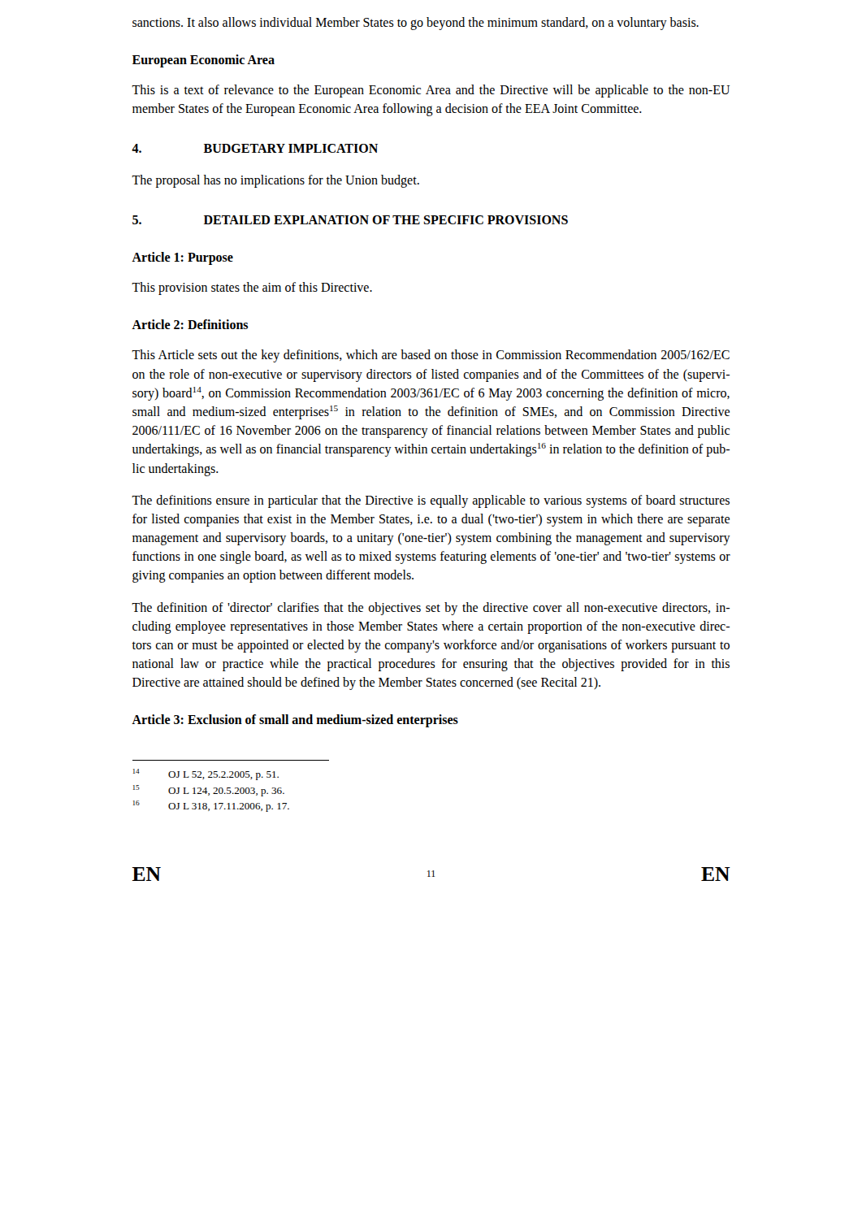sanctions. It also allows individual Member States to go beyond the minimum standard, on a voluntary basis.
European Economic Area
This is a text of relevance to the European Economic Area and the Directive will be applicable to the non-EU member States of the European Economic Area following a decision of the EEA Joint Committee.
4. Budgetary implication
The proposal has no implications for the Union budget.
5. Detailed explanation of the specific provisions
Article 1: Purpose
This provision states the aim of this Directive.
Article 2: Definitions
This Article sets out the key definitions, which are based on those in Commission Recommendation 2005/162/EC on the role of non-executive or supervisory directors of listed companies and of the Committees of the (supervisory) board14, on Commission Recommendation 2003/361/EC of 6 May 2003 concerning the definition of micro, small and medium-sized enterprises15 in relation to the definition of SMEs, and on Commission Directive 2006/111/EC of 16 November 2006 on the transparency of financial relations between Member States and public undertakings, as well as on financial transparency within certain undertakings16 in relation to the definition of public undertakings.
The definitions ensure in particular that the Directive is equally applicable to various systems of board structures for listed companies that exist in the Member States, i.e. to a dual ('two-tier') system in which there are separate management and supervisory boards, to a unitary ('one-tier') system combining the management and supervisory functions in one single board, as well as to mixed systems featuring elements of 'one-tier' and 'two-tier' systems or giving companies an option between different models.
The definition of 'director' clarifies that the objectives set by the directive cover all non-executive directors, including employee representatives in those Member States where a certain proportion of the non-executive directors can or must be appointed or elected by the company's workforce and/or organisations of workers pursuant to national law or practice while the practical procedures for ensuring that the objectives provided for in this Directive are attained should be defined by the Member States concerned (see Recital 21).
Article 3: Exclusion of small and medium-sized enterprises
14 OJ L 52, 25.2.2005, p. 51.
15 OJ L 124, 20.5.2003, p. 36.
16 OJ L 318, 17.11.2006, p. 17.
EN 11 EN